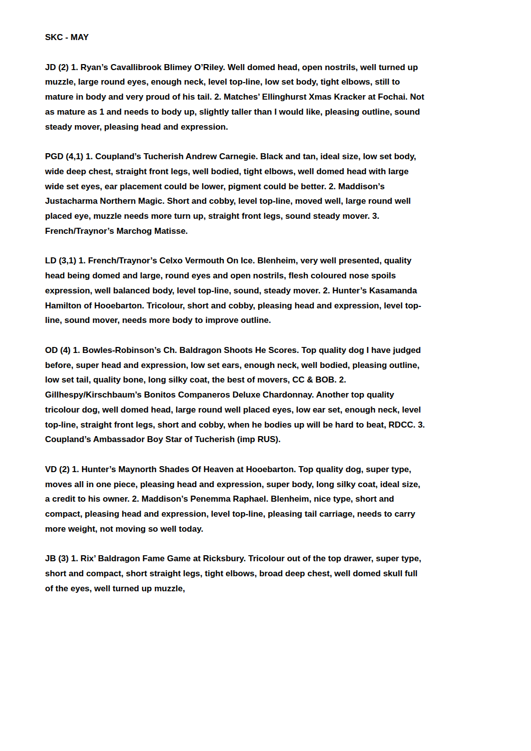SKC - MAY
JD (2) 1. Ryan’s Cavallibrook Blimey O’Riley. Well domed head, open nostrils, well turned up muzzle, large round eyes, enough neck, level top-line, low set body, tight elbows, still to mature in body and very proud of his tail. 2. Matches’ Ellinghurst Xmas Kracker at Fochai. Not as mature as 1 and needs to body up, slightly taller than I would like, pleasing outline, sound steady mover, pleasing head and expression.
PGD (4,1) 1. Coupland’s Tucherish Andrew Carnegie. Black and tan, ideal size, low set body, wide deep chest, straight front legs, well bodied, tight elbows, well domed head with large wide set eyes, ear placement could be lower, pigment could be better. 2. Maddison’s Justacharma Northern Magic. Short and cobby, level top-line, moved well, large round well placed eye, muzzle needs more turn up, straight front legs, sound steady mover. 3. French/Traynor’s Marchog Matisse.
LD (3,1) 1. French/Traynor’s Celxo Vermouth On Ice. Blenheim, very well presented, quality head being domed and large, round eyes and open nostrils, flesh coloured nose spoils expression, well balanced body, level top-line, sound, steady mover. 2. Hunter’s Kasamanda Hamilton of Hooebarton. Tricolour, short and cobby, pleasing head and expression, level top-line, sound mover, needs more body to improve outline.
OD (4) 1. Bowles-Robinson’s Ch. Baldragon Shoots He Scores. Top quality dog I have judged before, super head and expression, low set ears, enough neck, well bodied, pleasing outline, low set tail, quality bone, long silky coat, the best of movers, CC & BOB. 2. Gillhespy/Kirschbaum’s Bonitos Companeros Deluxe Chardonnay. Another top quality tricolour dog, well domed head, large round well placed eyes, low ear set, enough neck, level top-line, straight front legs, short and cobby, when he bodies up will be hard to beat, RDCC. 3. Coupland’s Ambassador Boy Star of Tucherish (imp RUS).
VD (2) 1. Hunter’s Maynorth Shades Of Heaven at Hooebarton. Top quality dog, super type, moves all in one piece, pleasing head and expression, super body, long silky coat, ideal size, a credit to his owner. 2. Maddison’s Penemma Raphael. Blenheim, nice type, short and compact, pleasing head and expression, level top-line, pleasing tail carriage, needs to carry more weight, not moving so well today.
JB (3) 1. Rix’ Baldragon Fame Game at Ricksbury. Tricolour out of the top drawer, super type, short and compact, short straight legs, tight elbows, broad deep chest, well domed skull full of the eyes, well turned up muzzle,